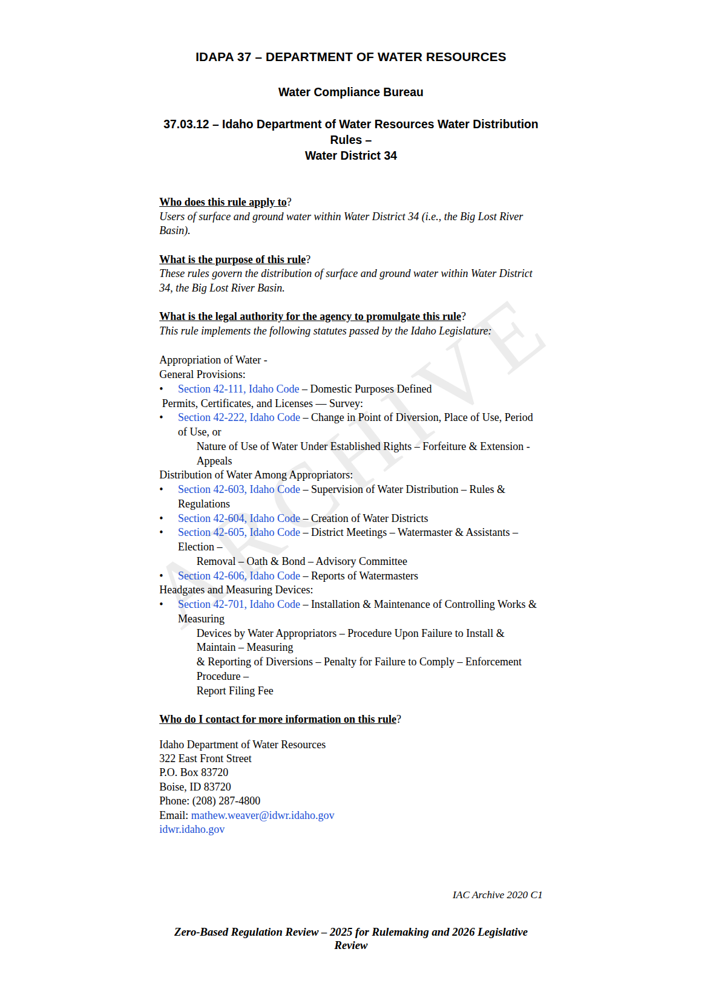ARCHIVE
IDAPA 37 – DEPARTMENT OF WATER RESOURCES
Water Compliance Bureau
37.03.12 – Idaho Department of Water Resources Water Distribution Rules –
Water District 34
Who does this rule apply to?
Users of surface and ground water within Water District 34 (i.e., the Big Lost River Basin).
What is the purpose of this rule?
These rules govern the distribution of surface and ground water within Water District 34, the Big Lost River Basin.
What is the legal authority for the agency to promulgate this rule?
This rule implements the following statutes passed by the Idaho Legislature:
Appropriation of Water -
General Provisions:
Section 42-111, Idaho Code – Domestic Purposes Defined
Permits, Certificates, and Licenses — Survey:
Section 42-222, Idaho Code – Change in Point of Diversion, Place of Use, Period of Use, orNature of Use of Water Under Established Rights – Forfeiture & Extension - Appeals
Distribution of Water Among Appropriators:
Section 42-603, Idaho Code – Supervision of Water Distribution – Rules & Regulations
Section 42-604, Idaho Code – Creation of Water Districts
Section 42-605, Idaho Code – District Meetings – Watermaster & Assistants – Election –Removal – Oath & Bond – Advisory Committee
Section 42-606, Idaho Code – Reports of Watermasters
Headgates and Measuring Devices:
Section 42-701, Idaho Code – Installation & Maintenance of Controlling Works & MeasuringDevices by Water Appropriators – Procedure Upon Failure to Install & Maintain – Measuring& Reporting of Diversions – Penalty for Failure to Comply – Enforcement Procedure –Report Filing Fee
Who do I contact for more information on this rule?
Idaho Department of Water Resources
322 East Front Street
P.O. Box 83720
Boise, ID 83720
Phone: (208) 287-4800
Email: mathew.weaver@idwr.idaho.gov
idwr.idaho.gov
IAC Archive 2020 C1
Zero-Based Regulation Review – 2025 for Rulemaking and 2026 Legislative Review